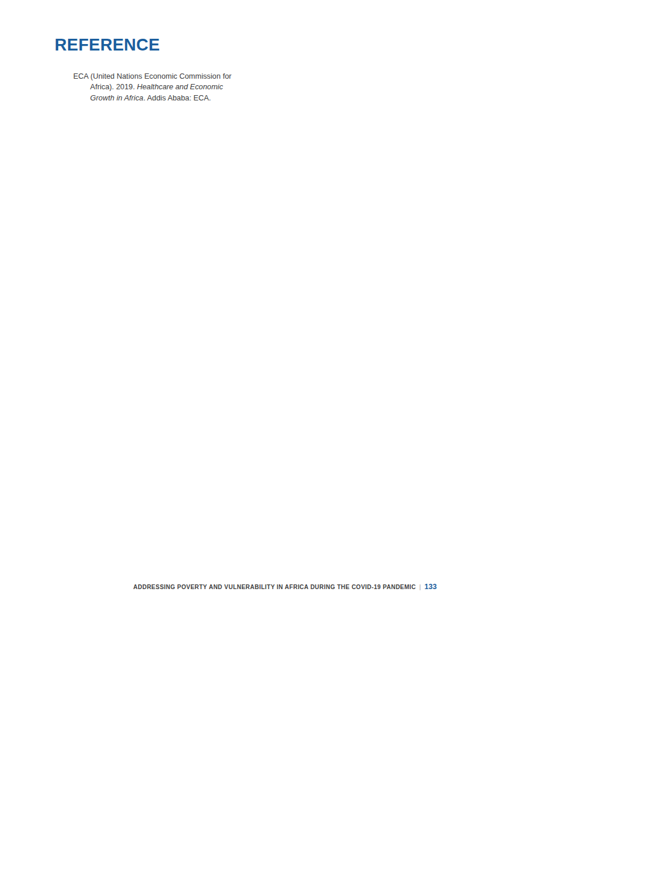Reference
ECA (United Nations Economic Commission for Africa). 2019. Healthcare and Economic Growth in Africa. Addis Ababa: ECA.
Addressing Poverty and Vulnerability in Africa during the COVID-19 Pandemic|133